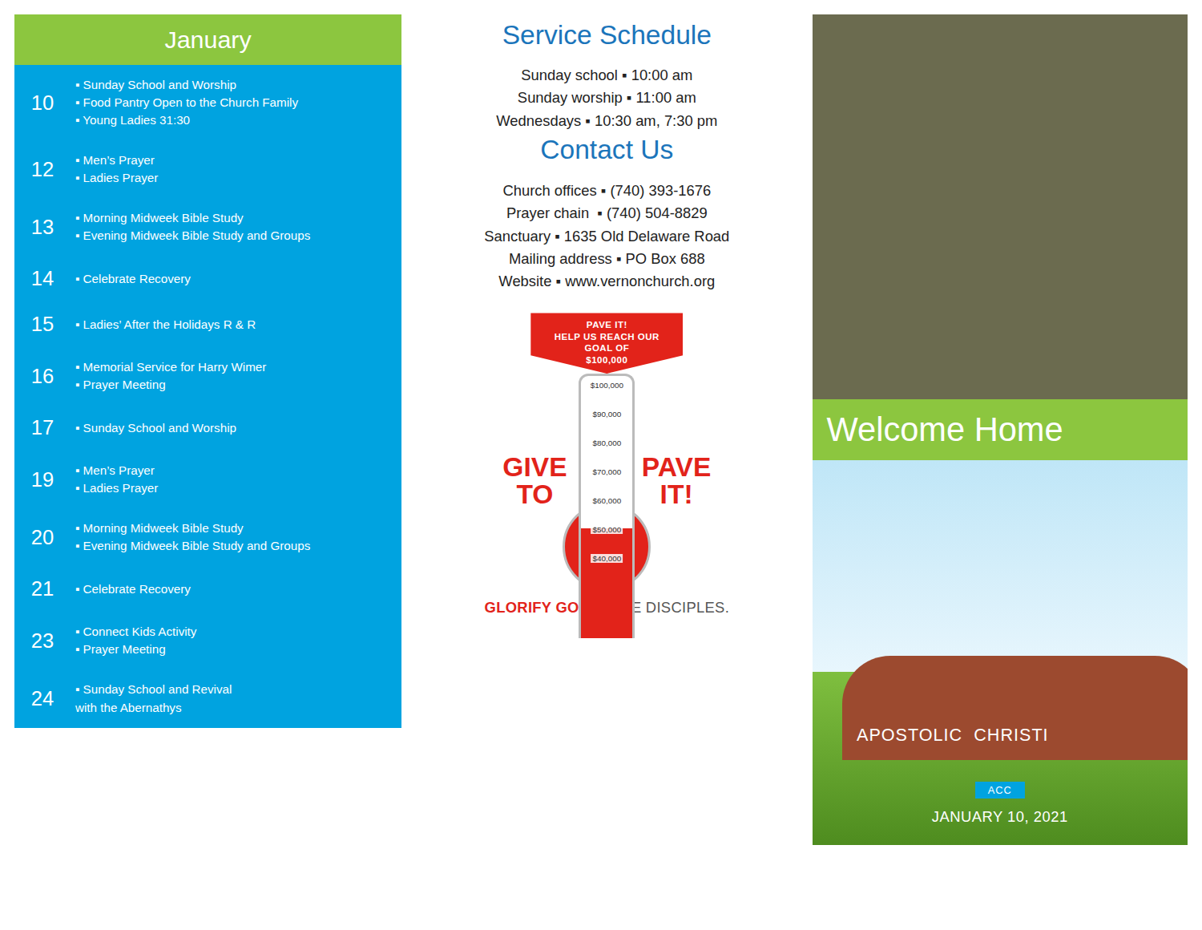January
| 10 | Sunday School and Worship Food Pantry Open to the Church Family Young Ladies 31:30 |
| 12 | Men’s Prayer Ladies Prayer |
| 13 | Morning Midweek Bible Study Evening Midweek Bible Study and Groups |
| 14 | Celebrate Recovery |
| 15 | Ladies’ After the Holidays R & R |
| 16 | Memorial Service for Harry Wimer Prayer Meeting |
| 17 | Sunday School and Worship |
| 19 | Men’s Prayer Ladies Prayer |
| 20 | Morning Midweek Bible Study Evening Midweek Bible Study and Groups |
| 21 | Celebrate Recovery |
| 23 | Connect Kids Activity Prayer Meeting |
| 24 | Sunday School and Revival with the Abernathys |
Service Schedule
Sunday school ▪ 10:00 am
Sunday worship ▪ 11:00 am
Wednesdays ▪ 10:30 am, 7:30 pm
Contact Us
Church offices ▪ (740) 393-1676
Prayer chain ▪ (740) 504-8829
Sanctuary ▪ 1635 Old Delaware Road
Mailing address ▪ PO Box 688
Website ▪ www.vernonchurch.org
Pave it!
Help us reach our
goal of
$100,000
$100,000 $90,000 $80,000 $70,000 $60,000 $50,000 $40,000
GIVE
TO PAVE
IT!
$38,168
GLORIFY GOD. MAKE DISCIPLES.
Welcome Home
APOSTOLIC CHRISTI
ACC
January 10, 2021